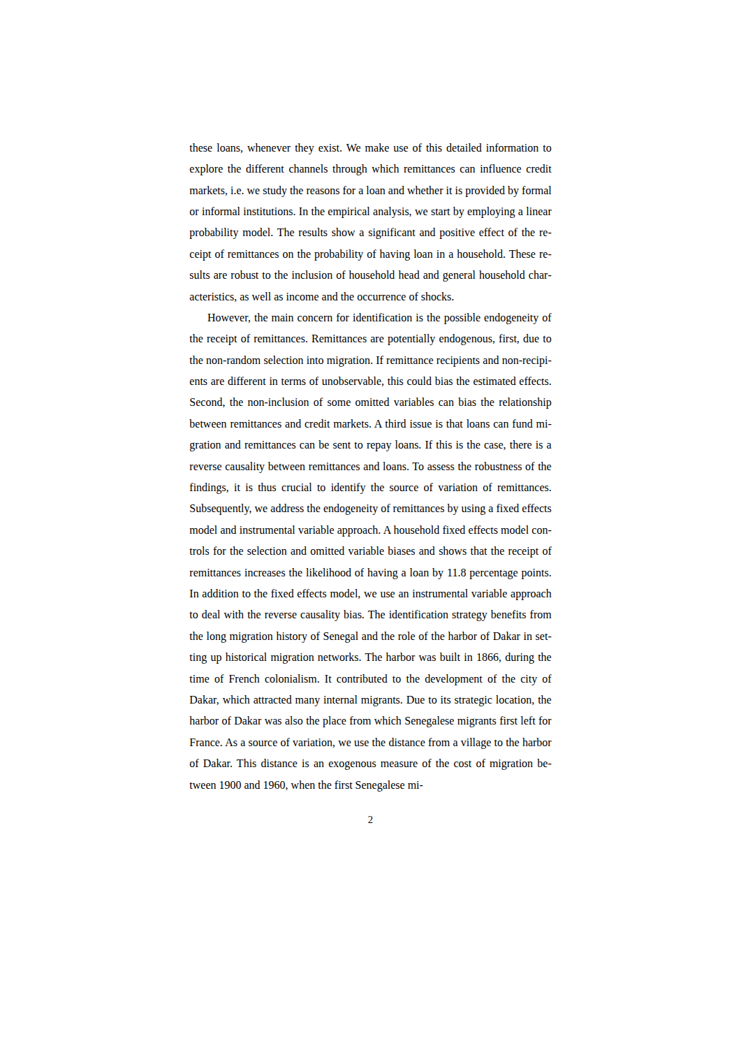these loans, whenever they exist. We make use of this detailed information to explore the different channels through which remittances can influence credit markets, i.e. we study the reasons for a loan and whether it is provided by formal or informal institutions. In the empirical analysis, we start by employing a linear probability model. The results show a significant and positive effect of the receipt of remittances on the probability of having loan in a household. These results are robust to the inclusion of household head and general household characteristics, as well as income and the occurrence of shocks.
However, the main concern for identification is the possible endogeneity of the receipt of remittances. Remittances are potentially endogenous, first, due to the non-random selection into migration. If remittance recipients and non-recipients are different in terms of unobservable, this could bias the estimated effects. Second, the non-inclusion of some omitted variables can bias the relationship between remittances and credit markets. A third issue is that loans can fund migration and remittances can be sent to repay loans. If this is the case, there is a reverse causality between remittances and loans. To assess the robustness of the findings, it is thus crucial to identify the source of variation of remittances. Subsequently, we address the endogeneity of remittances by using a fixed effects model and instrumental variable approach. A household fixed effects model controls for the selection and omitted variable biases and shows that the receipt of remittances increases the likelihood of having a loan by 11.8 percentage points. In addition to the fixed effects model, we use an instrumental variable approach to deal with the reverse causality bias. The identification strategy benefits from the long migration history of Senegal and the role of the harbor of Dakar in setting up historical migration networks. The harbor was built in 1866, during the time of French colonialism. It contributed to the development of the city of Dakar, which attracted many internal migrants. Due to its strategic location, the harbor of Dakar was also the place from which Senegalese migrants first left for France. As a source of variation, we use the distance from a village to the harbor of Dakar. This distance is an exogenous measure of the cost of migration between 1900 and 1960, when the first Senegalese mi-
2